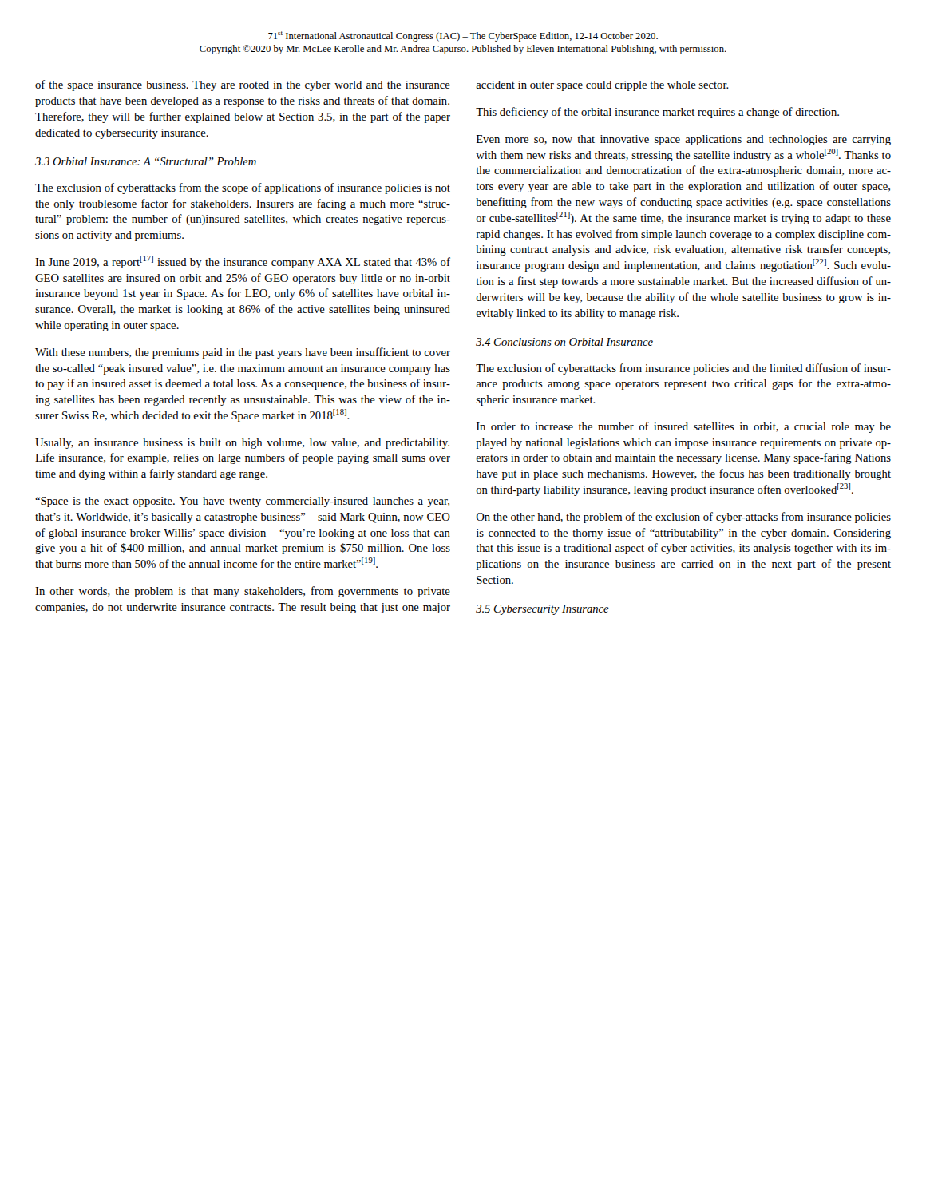71st International Astronautical Congress (IAC) – The CyberSpace Edition, 12-14 October 2020. Copyright ©2020 by Mr. McLee Kerolle and Mr. Andrea Capurso. Published by Eleven International Publishing, with permission.
of the space insurance business. They are rooted in the cyber world and the insurance products that have been developed as a response to the risks and threats of that domain. Therefore, they will be further explained below at Section 3.5, in the part of the paper dedicated to cybersecurity insurance.
3.3 Orbital Insurance: A “Structural” Problem
The exclusion of cyberattacks from the scope of applications of insurance policies is not the only troublesome factor for stakeholders. Insurers are facing a much more “structural” problem: the number of (un)insured satellites, which creates negative repercussions on activity and premiums.
In June 2019, a report[17] issued by the insurance company AXA XL stated that 43% of GEO satellites are insured on orbit and 25% of GEO operators buy little or no in-orbit insurance beyond 1st year in Space. As for LEO, only 6% of satellites have orbital insurance. Overall, the market is looking at 86% of the active satellites being uninsured while operating in outer space.
With these numbers, the premiums paid in the past years have been insufficient to cover the so-called “peak insured value”, i.e. the maximum amount an insurance company has to pay if an insured asset is deemed a total loss. As a consequence, the business of insuring satellites has been regarded recently as unsustainable. This was the view of the insurer Swiss Re, which decided to exit the Space market in 2018[18].
Usually, an insurance business is built on high volume, low value, and predictability. Life insurance, for example, relies on large numbers of people paying small sums over time and dying within a fairly standard age range.
“Space is the exact opposite. You have twenty commercially-insured launches a year, that’s it. Worldwide, it’s basically a catastrophe business” – said Mark Quinn, now CEO of global insurance broker Willis’ space division – “you’re looking at one loss that can give you a hit of $400 million, and annual market premium is $750 million. One loss that burns more than 50% of the annual income for the entire market”[19].
In other words, the problem is that many stakeholders, from governments to private companies, do not underwrite insurance contracts. The result being that just one major accident in outer space could cripple the whole sector.
This deficiency of the orbital insurance market requires a change of direction.
Even more so, now that innovative space applications and technologies are carrying with them new risks and threats, stressing the satellite industry as a whole[20]. Thanks to the commercialization and democratization of the extra-atmospheric domain, more actors every year are able to take part in the exploration and utilization of outer space, benefitting from the new ways of conducting space activities (e.g. space constellations or cube-satellites[21]). At the same time, the insurance market is trying to adapt to these rapid changes. It has evolved from simple launch coverage to a complex discipline combining contract analysis and advice, risk evaluation, alternative risk transfer concepts, insurance program design and implementation, and claims negotiation[22]. Such evolution is a first step towards a more sustainable market. But the increased diffusion of underwriters will be key, because the ability of the whole satellite business to grow is inevitably linked to its ability to manage risk.
3.4 Conclusions on Orbital Insurance
The exclusion of cyberattacks from insurance policies and the limited diffusion of insurance products among space operators represent two critical gaps for the extra-atmospheric insurance market.
In order to increase the number of insured satellites in orbit, a crucial role may be played by national legislations which can impose insurance requirements on private operators in order to obtain and maintain the necessary license. Many space-faring Nations have put in place such mechanisms. However, the focus has been traditionally brought on third-party liability insurance, leaving product insurance often overlooked[23].
On the other hand, the problem of the exclusion of cyber-attacks from insurance policies is connected to the thorny issue of “attributability” in the cyber domain. Considering that this issue is a traditional aspect of cyber activities, its analysis together with its implications on the insurance business are carried on in the next part of the present Section.
3.5 Cybersecurity Insurance